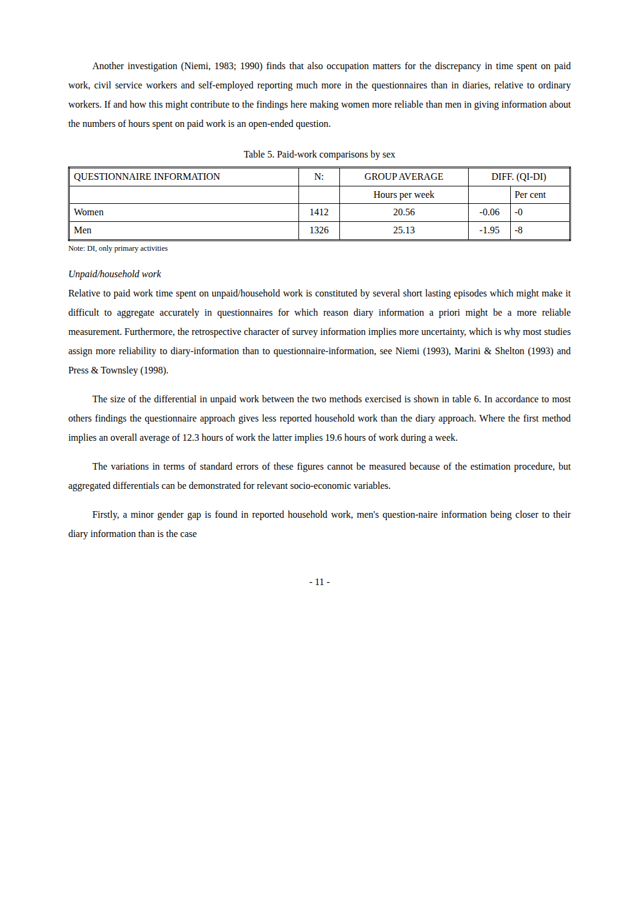Another investigation (Niemi, 1983; 1990) finds that also occupation matters for the discrepancy in time spent on paid work, civil service workers and self-employed reporting much more in the questionnaires than in diaries, relative to ordinary workers. If and how this might contribute to the findings here making women more reliable than men in giving information about the numbers of hours spent on paid work is an open-ended question.
Table 5. Paid-work comparisons by sex
| QUESTIONNAIRE INFORMATION | N: | GROUP AVERAGE | DIFF. (QI-DI) |
| | | Hours per week | | Per cent |
| Women | 1412 | 20.56 | -0.06 | -0 |
| Men | 1326 | 25.13 | -1.95 | -8 |
Note: DI, only primary activities
Unpaid/household work
Relative to paid work time spent on unpaid/household work is constituted by several short lasting episodes which might make it difficult to aggregate accurately in questionnaires for which reason diary information a priori might be a more reliable measurement. Furthermore, the retrospective character of survey information implies more uncertainty, which is why most studies assign more reliability to diary-information than to questionnaire-information, see Niemi (1993), Marini & Shelton (1993) and Press & Townsley (1998).
The size of the differential in unpaid work between the two methods exercised is shown in table 6. In accordance to most others findings the questionnaire approach gives less reported household work than the diary approach. Where the first method implies an overall average of 12.3 hours of work the latter implies 19.6 hours of work during a week.
The variations in terms of standard errors of these figures cannot be measured because of the estimation procedure, but aggregated differentials can be demonstrated for relevant socio-economic variables.
Firstly, a minor gender gap is found in reported household work, men's question-naire information being closer to their diary information than is the case
- 11 -